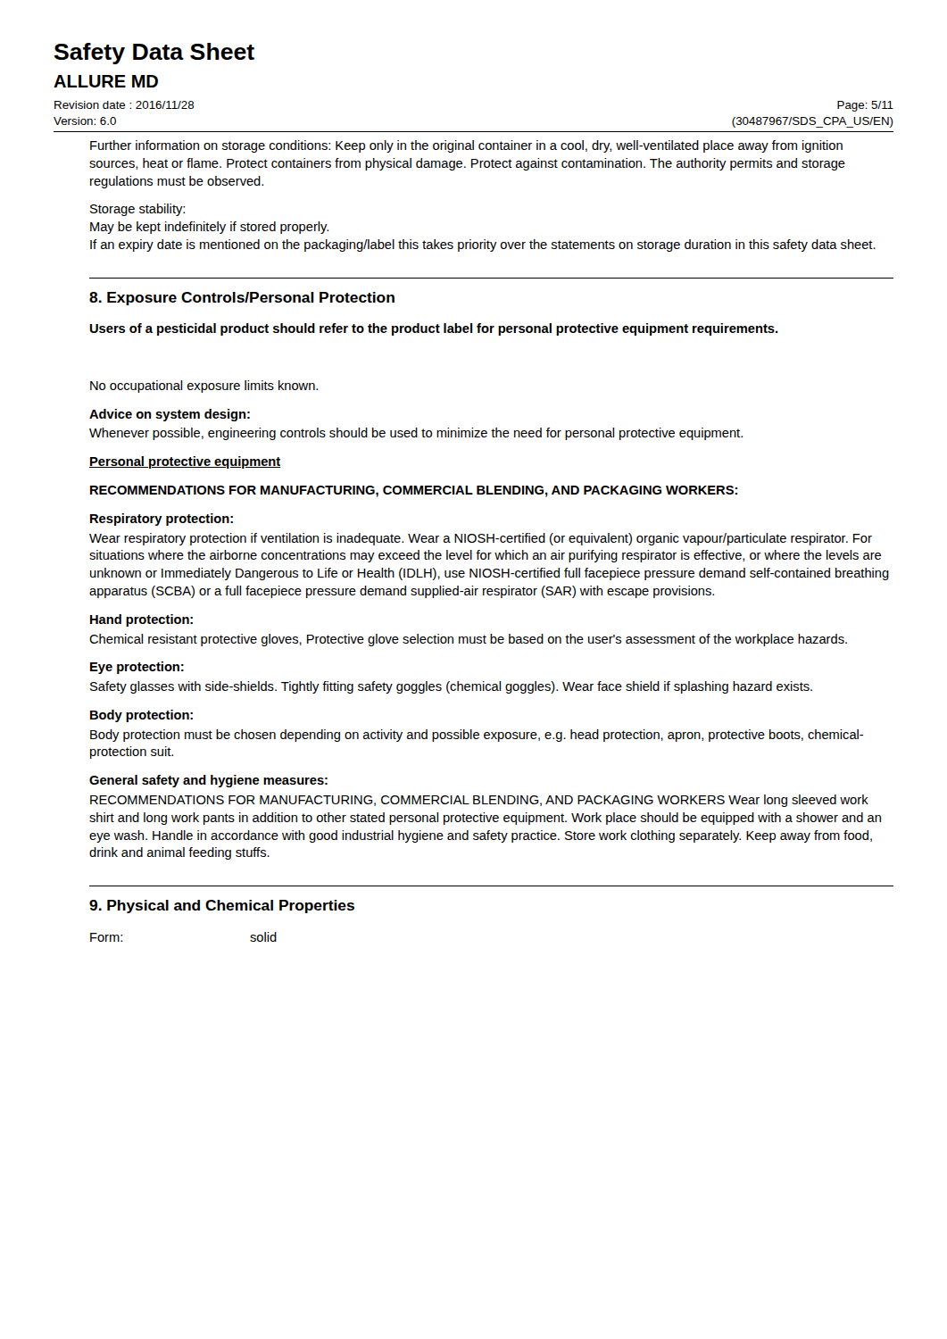Safety Data Sheet
ALLURE MD
Revision date : 2016/11/28
Version: 6.0
Page: 5/11
(30487967/SDS_CPA_US/EN)
Further information on storage conditions: Keep only in the original container in a cool, dry, well-ventilated place away from ignition sources, heat or flame. Protect containers from physical damage. Protect against contamination. The authority permits and storage regulations must be observed.
Storage stability:
May be kept indefinitely if stored properly.
If an expiry date is mentioned on the packaging/label this takes priority over the statements on storage duration in this safety data sheet.
8. Exposure Controls/Personal Protection
Users of a pesticidal product should refer to the product label for personal protective equipment requirements.
No occupational exposure limits known.
Advice on system design:
Whenever possible, engineering controls should be used to minimize the need for personal protective equipment.
Personal protective equipment
RECOMMENDATIONS FOR MANUFACTURING, COMMERCIAL BLENDING, AND PACKAGING WORKERS:
Respiratory protection:
Wear respiratory protection if ventilation is inadequate. Wear a NIOSH-certified (or equivalent) organic vapour/particulate respirator. For situations where the airborne concentrations may exceed the level for which an air purifying respirator is effective, or where the levels are unknown or Immediately Dangerous to Life or Health (IDLH), use NIOSH-certified full facepiece pressure demand self-contained breathing apparatus (SCBA) or a full facepiece pressure demand supplied-air respirator (SAR) with escape provisions.
Hand protection:
Chemical resistant protective gloves, Protective glove selection must be based on the user's assessment of the workplace hazards.
Eye protection:
Safety glasses with side-shields. Tightly fitting safety goggles (chemical goggles). Wear face shield if splashing hazard exists.
Body protection:
Body protection must be chosen depending on activity and possible exposure, e.g. head protection, apron, protective boots, chemical-protection suit.
General safety and hygiene measures:
RECOMMENDATIONS FOR MANUFACTURING, COMMERCIAL BLENDING, AND PACKAGING WORKERS Wear long sleeved work shirt and long work pants in addition to other stated personal protective equipment. Work place should be equipped with a shower and an eye wash. Handle in accordance with good industrial hygiene and safety practice. Store work clothing separately. Keep away from food, drink and animal feeding stuffs.
9. Physical and Chemical Properties
Form: solid